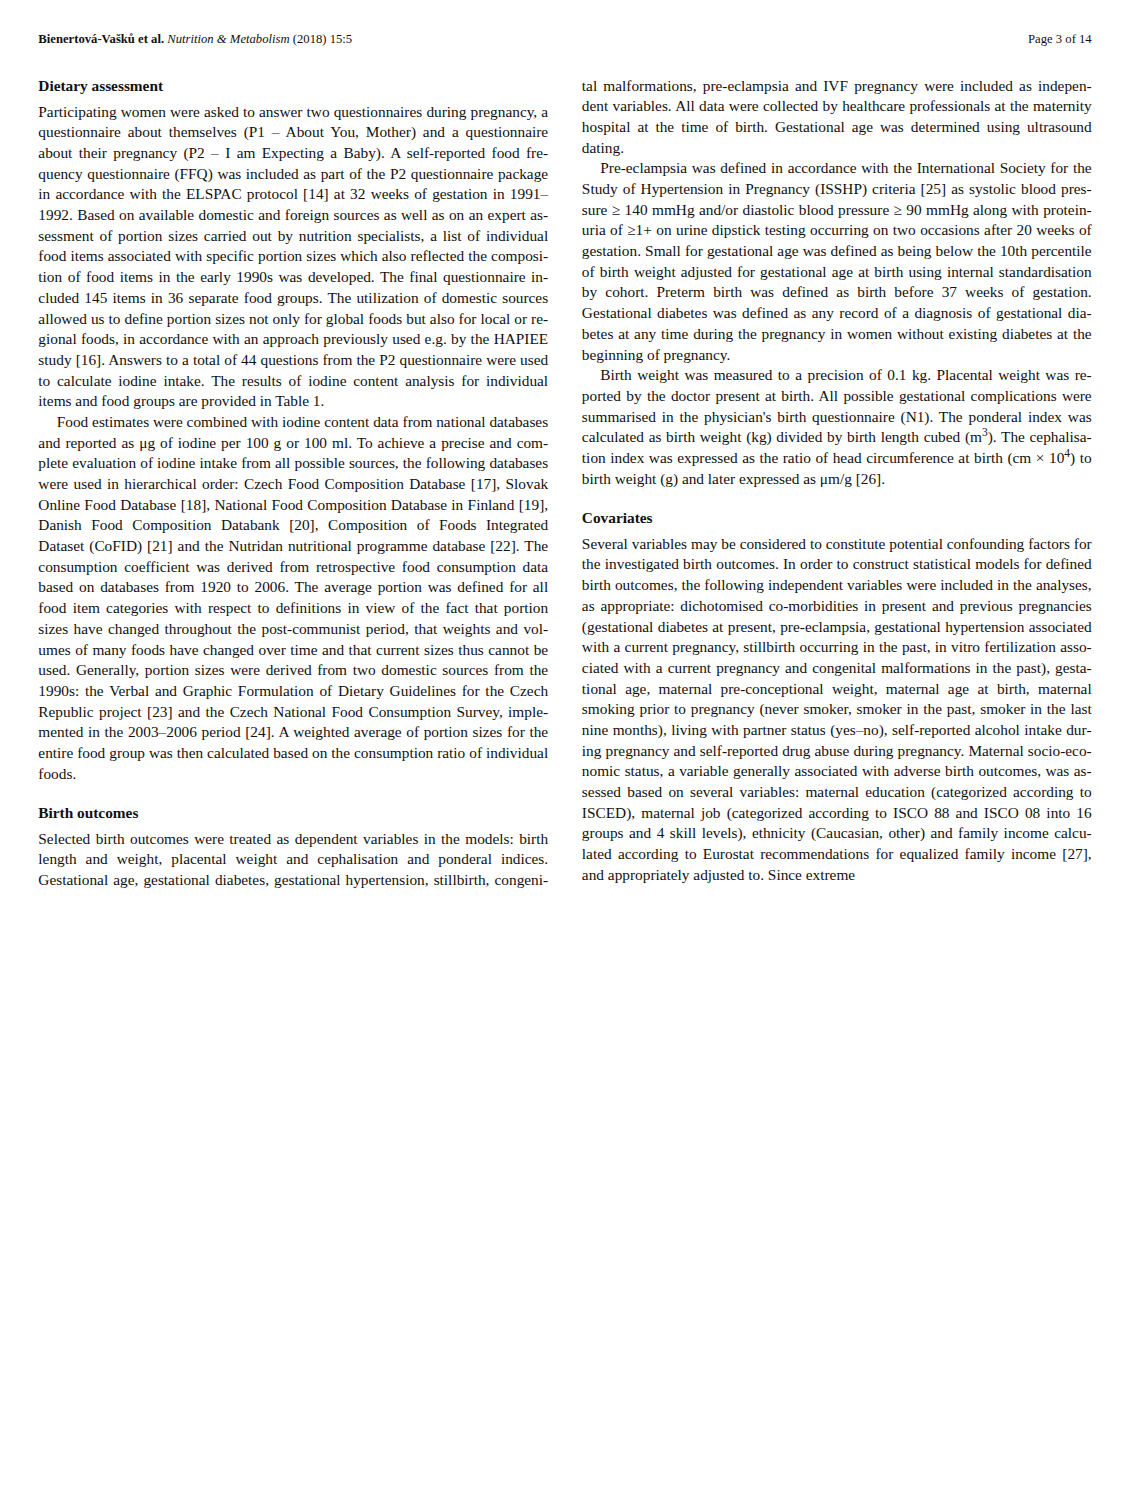Bienertová-Vašků et al. Nutrition & Metabolism (2018) 15:5
Page 3 of 14
Dietary assessment
Participating women were asked to answer two questionnaires during pregnancy, a questionnaire about themselves (P1 – About You, Mother) and a questionnaire about their pregnancy (P2 – I am Expecting a Baby). A self-reported food frequency questionnaire (FFQ) was included as part of the P2 questionnaire package in accordance with the ELSPAC protocol [14] at 32 weeks of gestation in 1991–1992. Based on available domestic and foreign sources as well as on an expert assessment of portion sizes carried out by nutrition specialists, a list of individual food items associated with specific portion sizes which also reflected the composition of food items in the early 1990s was developed. The final questionnaire included 145 items in 36 separate food groups. The utilization of domestic sources allowed us to define portion sizes not only for global foods but also for local or regional foods, in accordance with an approach previously used e.g. by the HAPIEE study [16]. Answers to a total of 44 questions from the P2 questionnaire were used to calculate iodine intake. The results of iodine content analysis for individual items and food groups are provided in Table 1.
Food estimates were combined with iodine content data from national databases and reported as μg of iodine per 100 g or 100 ml. To achieve a precise and complete evaluation of iodine intake from all possible sources, the following databases were used in hierarchical order: Czech Food Composition Database [17], Slovak Online Food Database [18], National Food Composition Database in Finland [19], Danish Food Composition Databank [20], Composition of Foods Integrated Dataset (CoFID) [21] and the Nutridan nutritional programme database [22]. The consumption coefficient was derived from retrospective food consumption data based on databases from 1920 to 2006. The average portion was defined for all food item categories with respect to definitions in view of the fact that portion sizes have changed throughout the post-communist period, that weights and volumes of many foods have changed over time and that current sizes thus cannot be used. Generally, portion sizes were derived from two domestic sources from the 1990s: the Verbal and Graphic Formulation of Dietary Guidelines for the Czech Republic project [23] and the Czech National Food Consumption Survey, implemented in the 2003–2006 period [24]. A weighted average of portion sizes for the entire food group was then calculated based on the consumption ratio of individual foods.
Birth outcomes
Selected birth outcomes were treated as dependent variables in the models: birth length and weight, placental weight and cephalisation and ponderal indices. Gestational age, gestational diabetes, gestational hypertension, stillbirth, congenital malformations, pre-eclampsia and IVF pregnancy were included as independent variables. All data were collected by healthcare professionals at the maternity hospital at the time of birth. Gestational age was determined using ultrasound dating.
Pre-eclampsia was defined in accordance with the International Society for the Study of Hypertension in Pregnancy (ISSHP) criteria [25] as systolic blood pressure ≥ 140 mmHg and/or diastolic blood pressure ≥ 90 mmHg along with proteinuria of ≥1+ on urine dipstick testing occurring on two occasions after 20 weeks of gestation. Small for gestational age was defined as being below the 10th percentile of birth weight adjusted for gestational age at birth using internal standardisation by cohort. Preterm birth was defined as birth before 37 weeks of gestation. Gestational diabetes was defined as any record of a diagnosis of gestational diabetes at any time during the pregnancy in women without existing diabetes at the beginning of pregnancy.
Birth weight was measured to a precision of 0.1 kg. Placental weight was reported by the doctor present at birth. All possible gestational complications were summarised in the physician's birth questionnaire (N1). The ponderal index was calculated as birth weight (kg) divided by birth length cubed (m3). The cephalisation index was expressed as the ratio of head circumference at birth (cm × 104) to birth weight (g) and later expressed as μm/g [26].
Covariates
Several variables may be considered to constitute potential confounding factors for the investigated birth outcomes. In order to construct statistical models for defined birth outcomes, the following independent variables were included in the analyses, as appropriate: dichotomised co-morbidities in present and previous pregnancies (gestational diabetes at present, pre-eclampsia, gestational hypertension associated with a current pregnancy, stillbirth occurring in the past, in vitro fertilization associated with a current pregnancy and congenital malformations in the past), gestational age, maternal pre-conceptional weight, maternal age at birth, maternal smoking prior to pregnancy (never smoker, smoker in the past, smoker in the last nine months), living with partner status (yes–no), self-reported alcohol intake during pregnancy and self-reported drug abuse during pregnancy. Maternal socio-economic status, a variable generally associated with adverse birth outcomes, was assessed based on several variables: maternal education (categorized according to ISCED), maternal job (categorized according to ISCO 88 and ISCO 08 into 16 groups and 4 skill levels), ethnicity (Caucasian, other) and family income calculated according to Eurostat recommendations for equalized family income [27], and appropriately adjusted to. Since extreme